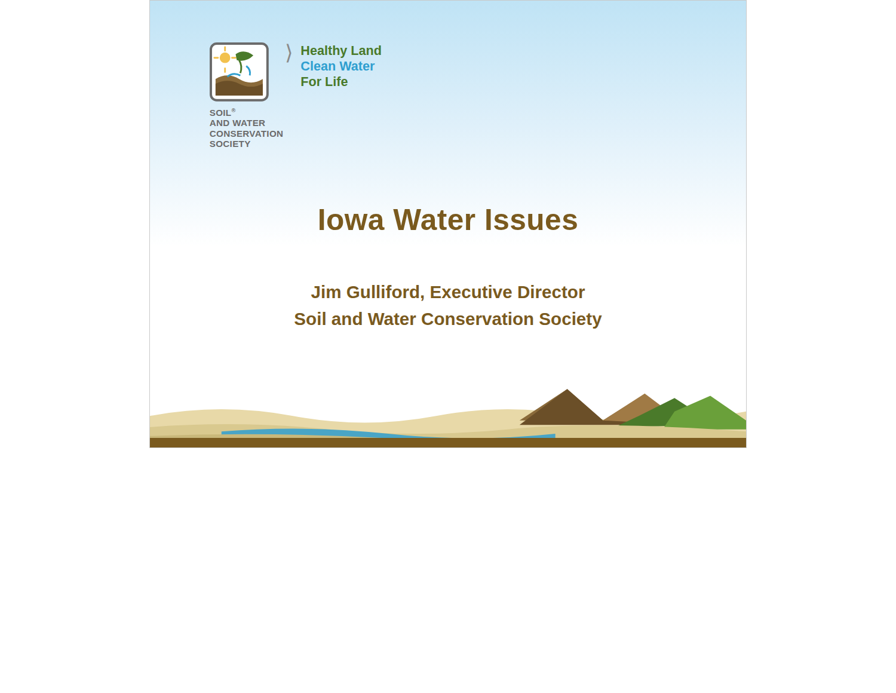⟩
Healthy Land
Clean Water
For Life
SOIL®
AND WATER
CONSERVATION
SOCIETY
Iowa Water Issues
Jim Gulliford, Executive Director
Soil and Water Conservation Society